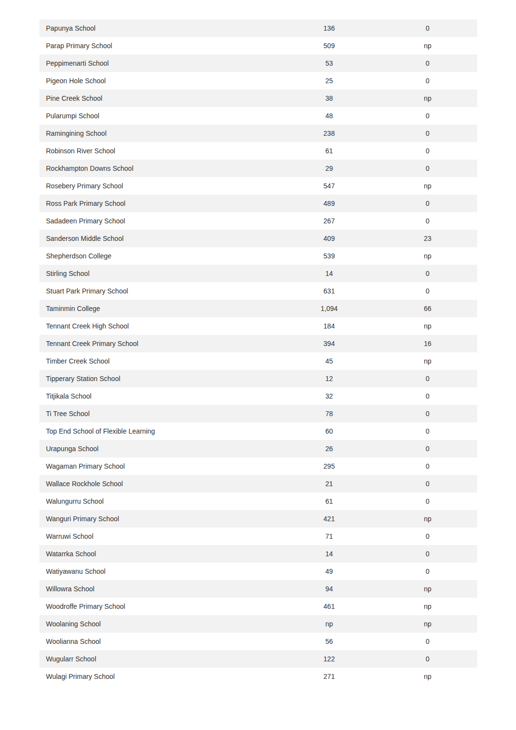| Papunya School | 136 | 0 |
| Parap Primary School | 509 | np |
| Peppimenarti School | 53 | 0 |
| Pigeon Hole School | 25 | 0 |
| Pine Creek School | 38 | np |
| Pularumpi School | 48 | 0 |
| Ramingining School | 238 | 0 |
| Robinson River School | 61 | 0 |
| Rockhampton Downs School | 29 | 0 |
| Rosebery Primary School | 547 | np |
| Ross Park Primary School | 489 | 0 |
| Sadadeen Primary School | 267 | 0 |
| Sanderson Middle School | 409 | 23 |
| Shepherdson College | 539 | np |
| Stirling School | 14 | 0 |
| Stuart Park Primary School | 631 | 0 |
| Taminmin College | 1,094 | 66 |
| Tennant Creek High School | 184 | np |
| Tennant Creek Primary School | 394 | 16 |
| Timber Creek School | 45 | np |
| Tipperary Station School | 12 | 0 |
| Titjikala School | 32 | 0 |
| Ti Tree School | 78 | 0 |
| Top End School of Flexible Learning | 60 | 0 |
| Urapunga School | 26 | 0 |
| Wagaman Primary School | 295 | 0 |
| Wallace Rockhole School | 21 | 0 |
| Walungurru School | 61 | 0 |
| Wanguri Primary School | 421 | np |
| Warruwi School | 71 | 0 |
| Watarrka School | 14 | 0 |
| Watiyawanu School | 49 | 0 |
| Willowra School | 94 | np |
| Woodroffe Primary School | 461 | np |
| Woolaning School | np | np |
| Woolianna School | 56 | 0 |
| Wugularr School | 122 | 0 |
| Wulagi Primary School | 271 | np |